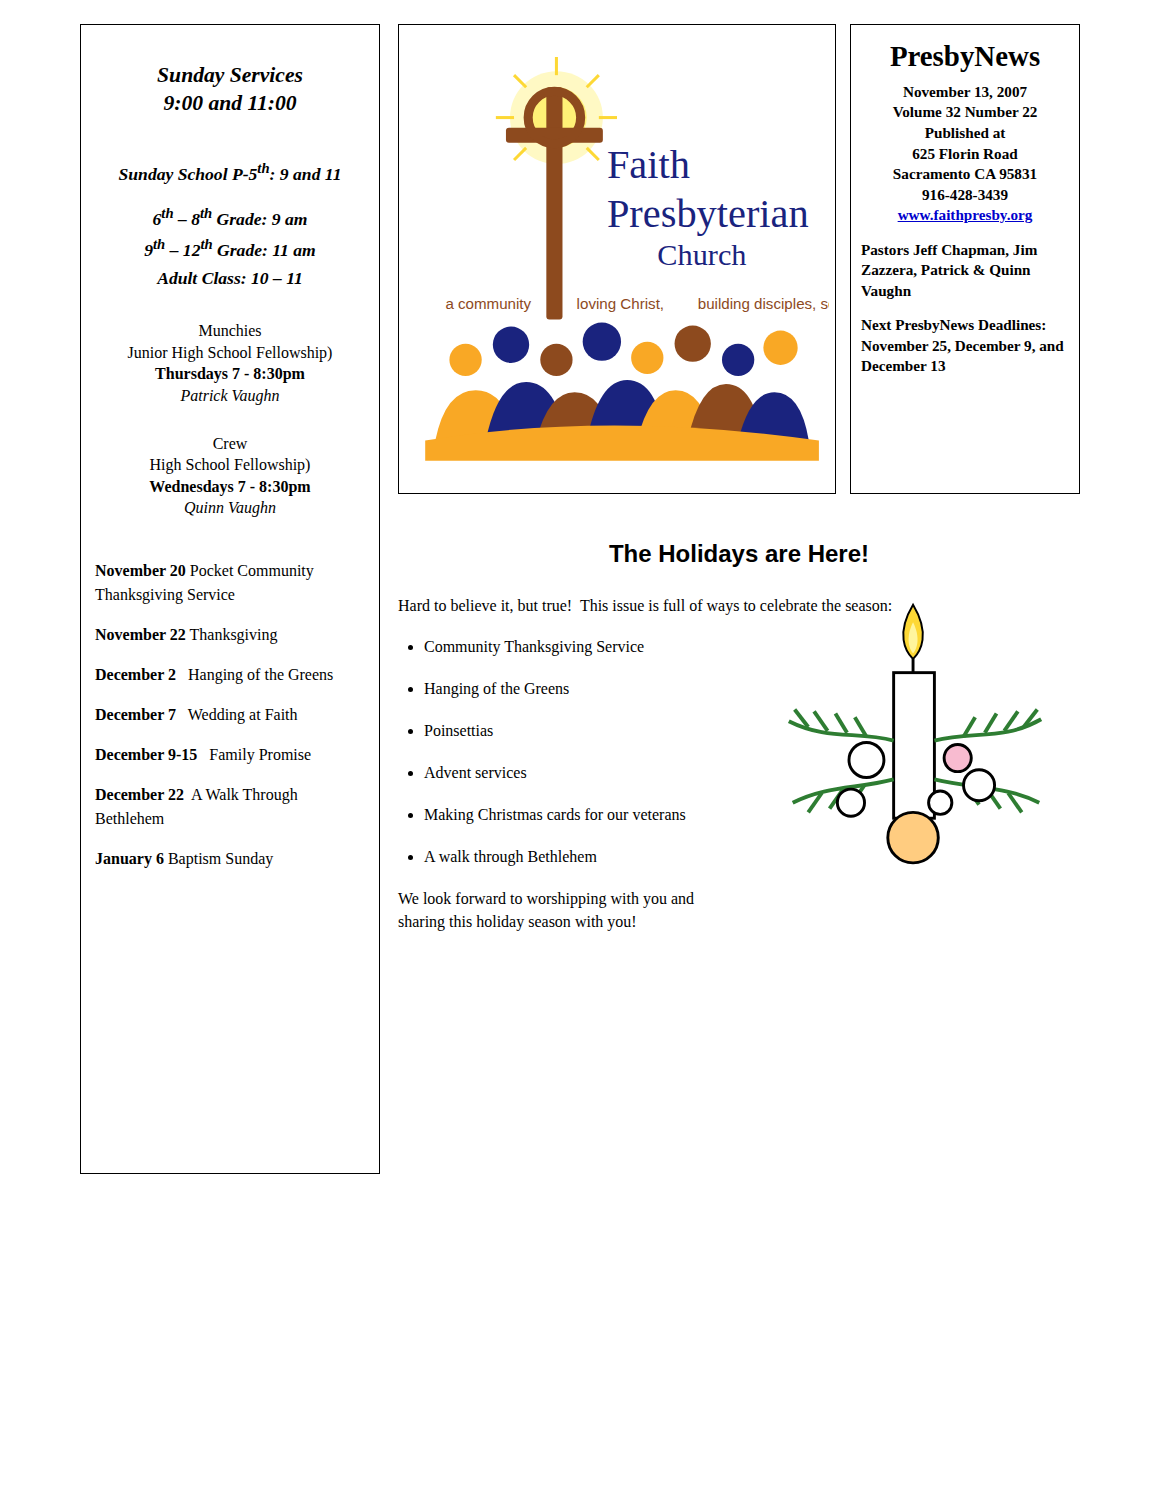Sunday Services
9:00 and 11:00
Sunday School P-5th: 9 and 11 6th – 8th Grade: 9 am
9th – 12th Grade: 11 am
Adult Class: 10 – 11
Munchies
Junior High School Fellowship)
Thursdays 7 - 8:30pm
Patrick Vaughn
Crew
High School Fellowship)
Wednesdays 7 - 8:30pm
Quinn Vaughn
November 20 Pocket Community Thanksgiving Service
November 22 Thanksgiving
December 2 Hanging of the Greens
December 7 Wedding at Faith
December 9-15 Family Promise
December 22 A Walk Through Bethlehem
January 6 Baptism Sunday
Faith Presbyterian Church a community loving Christ, building disciples, serving all
PresbyNews
November 13, 2007
Volume 32 Number 22
Published at
625 Florin Road
Sacramento CA 95831
916-428-3439
www.faithpresby.org
Pastors Jeff Chapman, Jim Zazzera, Patrick & Quinn Vaughn
Next PresbyNews Deadlines: November 25, December 9, and December 13
The Holidays are Here!
Hard to believe it, but true! This issue is full of ways to celebrate the season:
Community Thanksgiving Service
Hanging of the Greens
Poinsettias
Advent services
Making Christmas cards for our veterans
A walk through Bethlehem
We look forward to worshipping with you and sharing this holiday season with you!